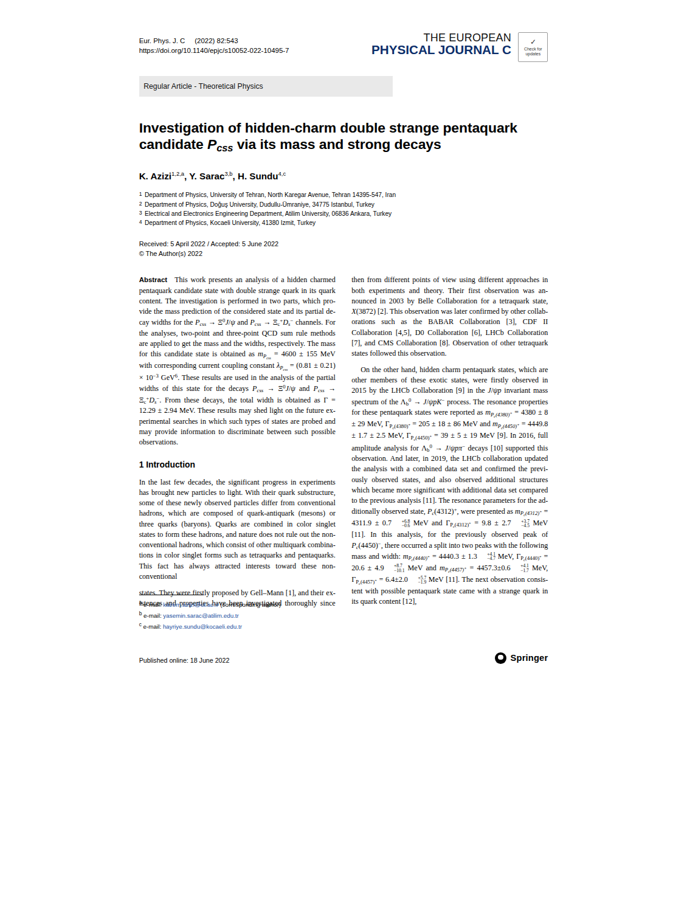Eur. Phys. J. C (2022) 82:543
https://doi.org/10.1140/epjc/s10052-022-10495-7
THE EUROPEAN
PHYSICAL JOURNAL C
✓Check for
updates
Regular Article - Theoretical Physics
Investigation of hidden-charm double strange pentaquark
candidate Pcss via its mass and strong decays
K. Azizi1,2,a, Y. Sarac3,b, H. Sundu4,c
1Department of Physics, University of Tehran, North Karegar Avenue, Tehran 14395-547, Iran
2Department of Physics, Doğuş University, Dudullu-Ümraniye, 34775 Istanbul, Turkey
3Electrical and Electronics Engineering Department, Atilim University, 06836 Ankara, Turkey
4Department of Physics, Kocaeli University, 41380 Izmit, Turkey
Received: 5 April 2022 / Accepted: 5 June 2022
© The Author(s) 2022
Abstract This work presents an analysis of a hidden charmed pentaquark candidate state with double strange quark in its quark content. The investigation is performed in two parts, which provide the mass prediction of the considered state and its partial decay widths for the Pcss → Ξ0 J/ψ and Pcss → Ξc+Ds− channels. For the analyses, two-point and three-point QCD sum rule methods are applied to get the mass and the widths, respectively. The mass for this candidate state is obtained as mPcss = 4600 ± 155 MeV with corresponding current coupling constant λPcss = (0.81 ± 0.21) × 10−3 GeV6. These results are used in the analysis of the partial widths of this state for the decays Pcss → Ξ0 J/ψ and Pcss → Ξc+Ds−. From these decays, the total width is obtained as Γ = 12.29 ± 2.94 MeV. These results may shed light on the future experimental searches in which such types of states are probed and may provide information to discriminate between such possible observations.
1 Introduction
In the last few decades, the significant progress in experiments has brought new particles to light. With their quark substructure, some of these newly observed particles differ from conventional hadrons, which are composed of quark-antiquark (mesons) or three quarks (baryons). Quarks are combined in color singlet states to form these hadrons, and nature does not rule out the non-conventional hadrons, which consist of other multiquark combinations in color singlet forms such as tetraquarks and pentaquarks. This fact has always attracted interests toward these non-conventional
states. They were firstly proposed by Gell–Mann [1], and their existences and properties have been investigated thoroughly since then from different points of view using different approaches in both experiments and theory. Their first observation was announced in 2003 by Belle Collaboration for a tetraquark state, X(3872) [2]. This observation was later confirmed by other collaborations such as the BABAR Collaboration [3], CDF II Collaboration [4,5], D0 Collaboration [6], LHCb Collaboration [7], and CMS Collaboration [8]. Observation of other tetraquark states followed this observation.
On the other hand, hidden charm pentaquark states, which are other members of these exotic states, were firstly observed in 2015 by the LHCb Collaboration [9] in the J/ψp invariant mass spectrum of the Λb 0 → J/ψpK− process. The resonance properties for these pentaquark states were reported as mPc(4380)+ = 4380 ± 8 ± 29 MeV, ΓPc(4380)+ = 205 ± 18 ± 86 MeV and mPc(4450)+ = 4449.8 ± 1.7 ± 2.5 MeV, ΓPc(4450)+ = 39 ± 5 ± 19 MeV [9]. In 2016, full amplitude analysis for Λb 0 → J/ψpπ− decays [10] supported this observation. And later, in 2019, the LHCb collaboration updated the analysis with a combined data set and confirmed the previously observed states, and also observed additional structures which became more significant with additional data set compared to the previous analysis [11]. The resonance parameters for the additionally observed state, Pc(4312)+, were presented as mPc(4312)+ = 4311.9 ± 0.7+6.8−0.6 MeV and ΓPc(4312)+ = 9.8 ± 2.7+3.7−4.5 MeV [11]. In this analysis, for the previously observed peak of Pc(4450)−, there occurred a split into two peaks with the following mass and width: mPc(4440)+ = 4440.3 ± 1.3+4.1−4.7 MeV, ΓPc(4440)+ = 20.6 ± 4.9+8.7−10.1 MeV and mPc(4457)+ = 4457.3±0.6+4.1−1.7 MeV, ΓPc(4457)+ = 6.4±2.0+5.7−1.9 MeV [11]. The next observation consistent with possible pentaquark state came with a strange quark in its quark content [12],
a e-mail: kazem.azizi@ut.ac.ir (corresponding author)
b e-mail: yasemin.sarac@atilim.edu.tr
c e-mail: hayriye.sundu@kocaeli.edu.tr
Published online: 18 June 2022
Springer